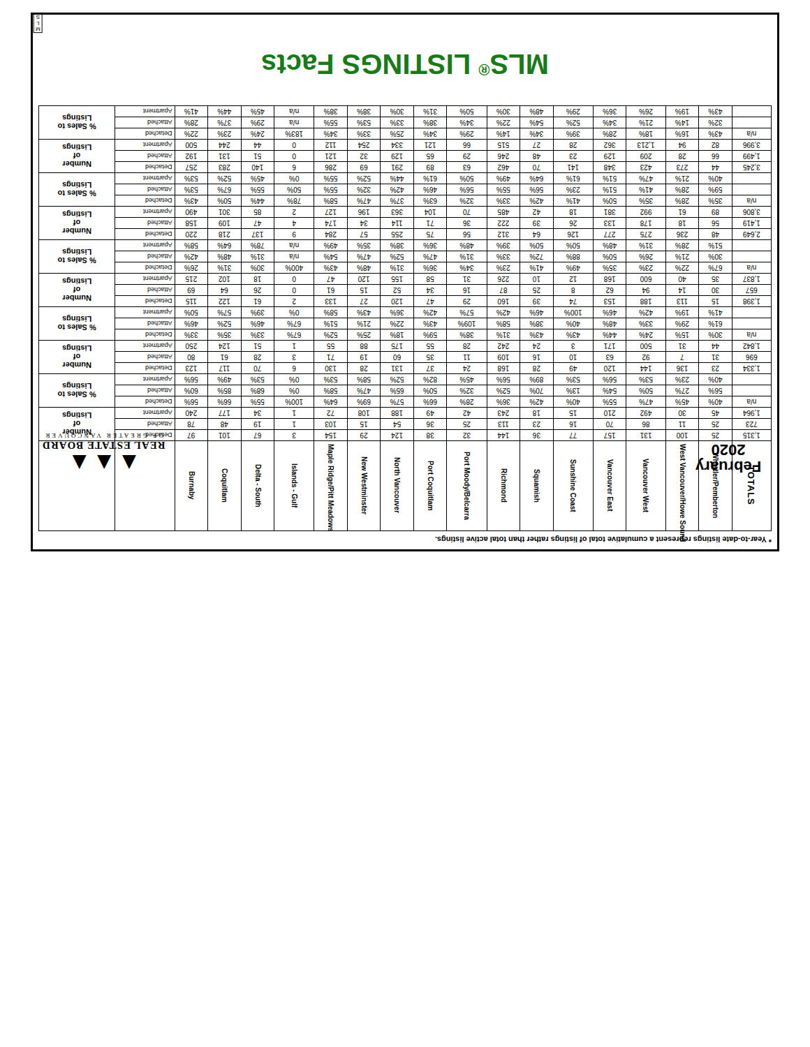M
L
S
MLS® LISTINGS Facts
▲▲▲
REAL ESTATE BOARD
OF GREATER VANCOUVER
February
2020
| TOTALS | Whistler/Pemberton | West Vancouver/Howe Sound | Vancouver West | Vancouver East | Sunshine Coast | Squamish | Richmond | Port Moody/Belcarra | Port Coquitlam | North Vancouver | New Westminster | Maple Ridge/Pitt Meadows | Islands - Gulf | Delta - South | Coquitlam | Burnaby | | |
| --- | --- | --- | --- | --- | --- | --- | --- | --- | --- | --- | --- | --- | --- | --- | --- | --- | --- | --- |
| 1,315 | 25 | 100 | 131 | 157 | 77 | 36 | 144 | 32 | 38 | 124 | 29 | 154 | 3 | 67 | 101 | 97 | Detached | Number of Listings |
| 723 | 25 | 11 | 86 | 70 | 16 | 23 | 113 | 25 | 36 | 54 | 15 | 103 | 1 | 19 | 48 | 78 | Attached |
| 1,964 | 45 | 30 | 492 | 210 | 15 | 18 | 243 | 42 | 49 | 188 | 108 | 72 | 1 | 34 | 177 | 240 | Apartment |
| n/a | 40% | 45% | 47% | 55% | 40% | 42% | 36% | 28% | 66% | 57% | 69% | 64% | 100% | 55% | 66% | 56% | Detached | % Sales to Listings |
| | 56% | 27% | 50% | 54% | 13% | 70% | 52% | 32% | 50% | 65% | 47% | 58% | 0% | 68% | 85% | 60% | Attached |
| | 40% | 23% | 53% | 56% | 53% | 89% | 56% | 45% | 82% | 52% | 58% | 53% | 0% | 53% | 49% | 56% | Apartment |
| 1,334 | 23 | 136 | 144 | 120 | 49 | 28 | 168 | 24 | 37 | 131 | 28 | 130 | 6 | 70 | 117 | 123 | Detached | Number of Listings |
| 696 | 31 | 7 | 92 | 63 | 10 | 16 | 109 | 11 | 35 | 60 | 19 | 71 | 3 | 28 | 61 | 80 | Attached |
| 1,842 | 44 | 31 | 500 | 171 | 3 | 24 | 242 | 28 | 55 | 175 | 88 | 55 | 1 | 51 | 124 | 250 | Apartment |
| n/a | 30% | 15% | 24% | 44% | 43% | 43% | 31% | 38% | 59% | 18% | 25% | 52% | 67% | 33% | 35% | 33% | Detached | % Sales to Listings |
| | 61% | 29% | 33% | 48% | 40% | 38% | 58% | 109% | 43% | 22% | 21% | 51% | 67% | 46% | 52% | 46% | Attached |
| | 41% | 19% | 42% | 46% | 100% | 46% | 42% | 57% | 42% | 36% | 43% | 58% | 0% | 39% | 57% | 50% | Apartment |
| 1,398 | 15 | 113 | 188 | 153 | 74 | 39 | 160 | 29 | 47 | 120 | 27 | 133 | 2 | 61 | 122 | 115 | Detached | Number of Listings |
| 657 | 30 | 14 | 94 | 62 | 8 | 25 | 87 | 16 | 34 | 52 | 15 | 61 | 0 | 26 | 64 | 69 | Attached |
| 1,837 | 35 | 40 | 600 | 168 | 12 | 10 | 226 | 31 | 58 | 155 | 120 | 47 | 0 | 18 | 102 | 215 | Apartment |
| n/a | 67% | 22% | 23% | 35% | 49% | 41% | 23% | 34% | 36% | 31% | 48% | 43% | 400% | 30% | 31% | 26% | Detached | % Sales to Listings |
| | 30% | 21% | 26% | 50% | 88% | 72% | 33% | 31% | 47% | 52% | 47% | 54% | n/a | 31% | 48% | 42% | Attached |
| | 51% | 28% | 31% | 48% | 50% | 50% | 39% | 48% | 36% | 38% | 35% | 49% | n/a | 78% | 64% | 58% | Apartment |
| 2,649 | 48 | 236 | 275 | 277 | 126 | 64 | 312 | 56 | 75 | 255 | 57 | 284 | 9 | 137 | 218 | 220 | Detached | Number of Listings |
| 1,419 | 56 | 18 | 178 | 133 | 26 | 39 | 222 | 36 | 71 | 114 | 34 | 174 | 4 | 47 | 109 | 158 | Attached |
| 3,806 | 89 | 61 | 992 | 381 | 18 | 42 | 485 | 70 | 104 | 363 | 196 | 127 | 2 | 85 | 301 | 490 | Apartment |
| n/a | 35% | 28% | 35% | 50% | 41% | 42% | 33% | 32% | 63% | 37% | 47% | 58% | 78% | 44% | 50% | 43% | Detached | % Sales to Listings |
| | 59% | 28% | 41% | 51% | 23% | 56% | 55% | 56% | 46% | 42% | 32% | 55% | 50% | 55% | 67% | 53% | Attached |
| | 40% | 21% | 47% | 51% | 61% | 64% | 49% | 50% | 61% | 44% | 52% | 55% | 0% | 45% | 52% | 53% | Apartment |
| 3,245 | 44 | 273 | 423 | 348 | 141 | 70 | 462 | 63 | 89 | 291 | 69 | 286 | 6 | 140 | 283 | 257 | Detached | Number of Listings |
| 1,499 | 66 | 28 | 209 | 129 | 23 | 48 | 246 | 29 | 65 | 129 | 32 | 121 | 0 | 51 | 131 | 192 | Attached |
| 3,996 | 82 | 94 | 1,213 | 362 | 28 | 27 | 515 | 66 | 121 | 334 | 254 | 112 | 0 | 44 | 244 | 500 | Apartment |
| n/a | 43% | 16% | 18% | 28% | 39% | 34% | 14% | 29% | 34% | 25% | 33% | 34% | 183% | 24% | 23% | 22% | Detached | % Sales to Listings |
| | 32% | 14% | 21% | 34% | 52% | 54% | 22% | 34% | 38% | 33% | 53% | 55% | n/a | 29% | 37% | 28% | Attached |
| | 43% | 19% | 26% | 36% | 29% | 48% | 30% | 50% | 31% | 30% | 38% | 38% | n/a | 45% | 44% | 41% | Apartment |
* Year-to-date listings represent a cumulative total of listings rather than total active listings.